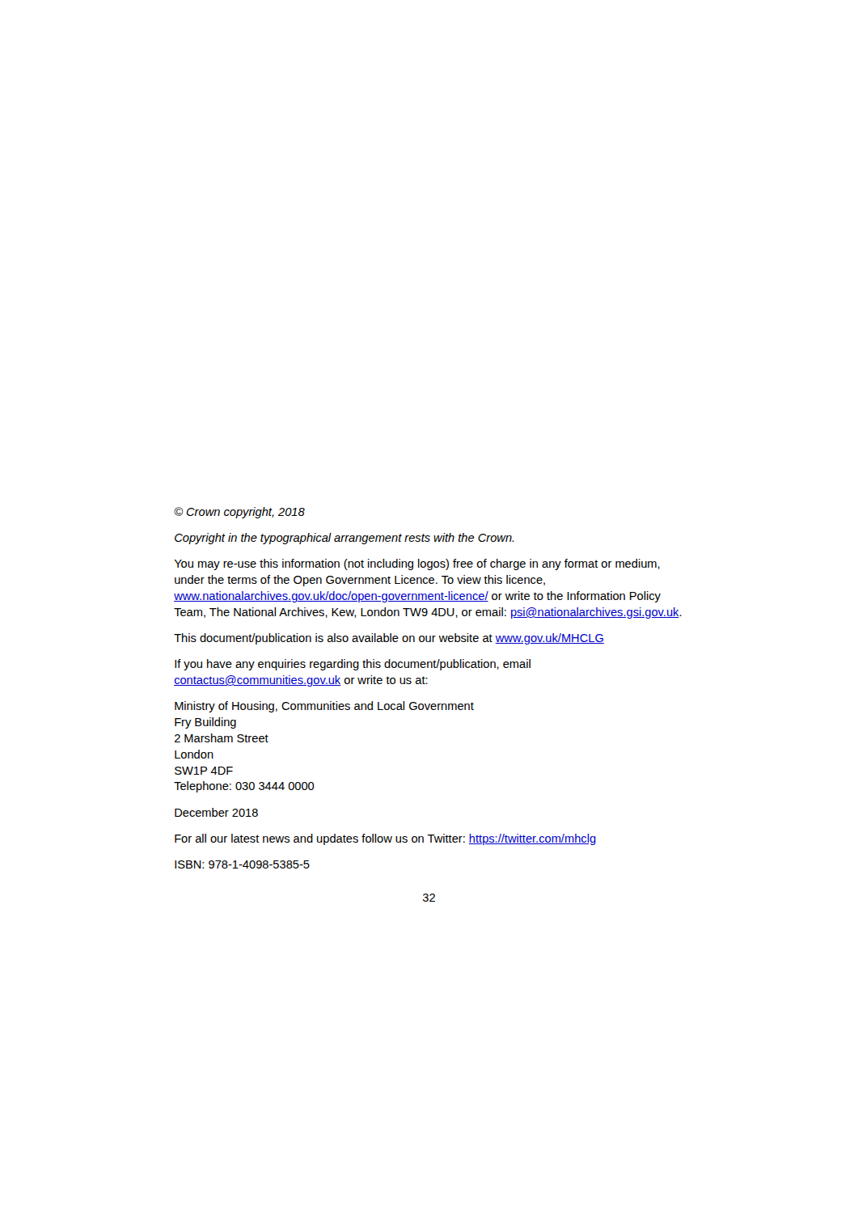© Crown copyright, 2018
Copyright in the typographical arrangement rests with the Crown.
You may re-use this information (not including logos) free of charge in any format or medium, under the terms of the Open Government Licence. To view this licence,
www.nationalarchives.gov.uk/doc/open-government-licence/ or write to the Information Policy Team, The National Archives, Kew, London TW9 4DU, or email: psi@nationalarchives.gsi.gov.uk.
This document/publication is also available on our website at www.gov.uk/MHCLG
If you have any enquiries regarding this document/publication, email contactus@communities.gov.uk or write to us at:
Ministry of Housing, Communities and Local Government Fry Building 2 Marsham Street London SW1P 4DF Telephone: 030 3444 0000
December 2018
For all our latest news and updates follow us on Twitter: https://twitter.com/mhclg
ISBN: 978-1-4098-5385-5
32